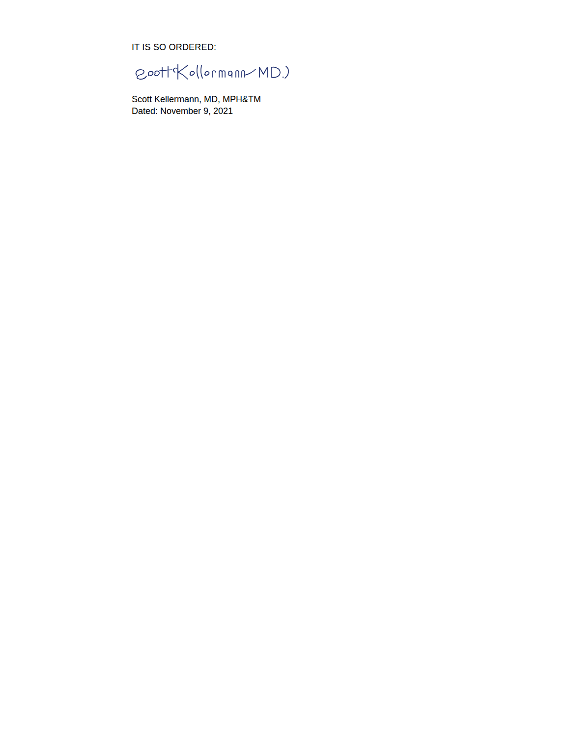IT IS SO ORDERED:
Scott Kellermann MD signature
Scott Kellermann, MD, MPH&TM
Dated: November 9, 2021